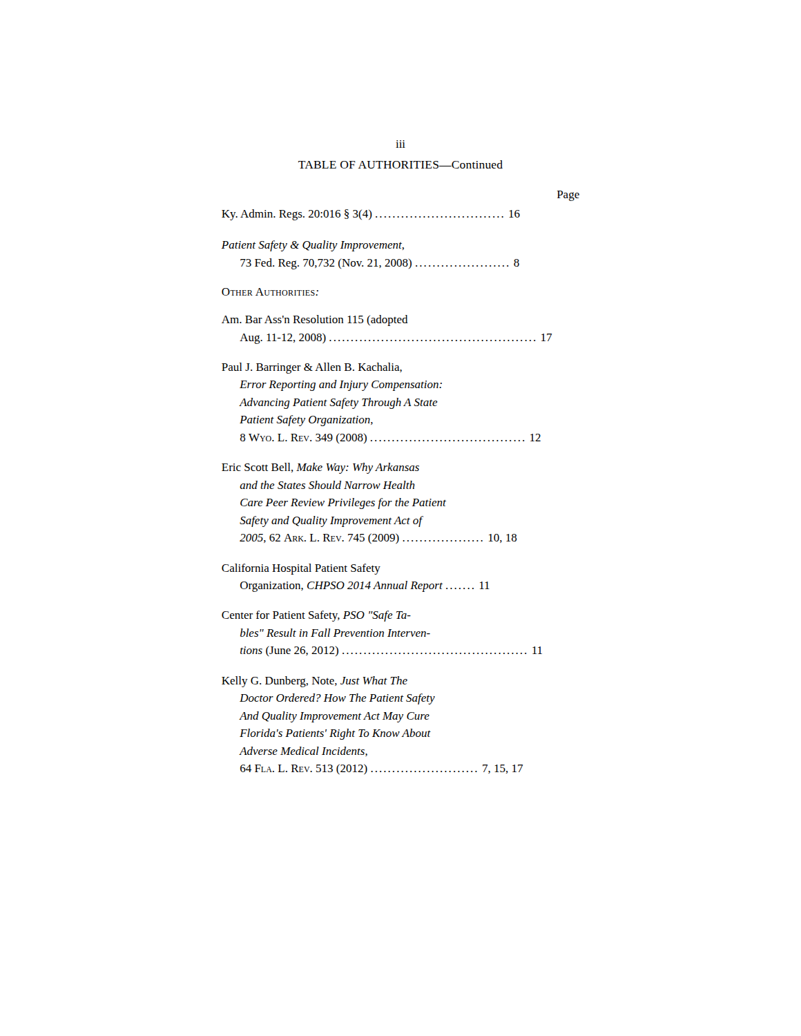iii
TABLE OF AUTHORITIES—Continued
Page
Ky. Admin. Regs. 20:016 § 3(4) .............................. 16
Patient Safety & Quality Improvement,
73 Fed. Reg. 70,732 (Nov. 21, 2008) ...................... 8
Other Authorities:
Am. Bar Ass'n Resolution 115 (adopted
Aug. 11-12, 2008) ................................................ 17
Paul J. Barringer & Allen B. Kachalia,
Error Reporting and Injury Compensation:
Advancing Patient Safety Through A State
Patient Safety Organization,
8 Wyo. L. Rev. 349 (2008) .................................... 12
Eric Scott Bell, Make Way: Why Arkansas
and the States Should Narrow Health
Care Peer Review Privileges for the Patient
Safety and Quality Improvement Act of
2005, 62 Ark. L. Rev. 745 (2009) ................... 10, 18
California Hospital Patient Safety
Organization, CHPSO 2014 Annual Report ....... 11
Center for Patient Safety, PSO "Safe Ta-
bles" Result in Fall Prevention Interven-
tions (June 26, 2012) ........................................... 11
Kelly G. Dunberg, Note, Just What The
Doctor Ordered? How The Patient Safety
And Quality Improvement Act May Cure
Florida's Patients' Right To Know About
Adverse Medical Incidents,
64 Fla. L. Rev. 513 (2012) ......................... 7, 15, 17